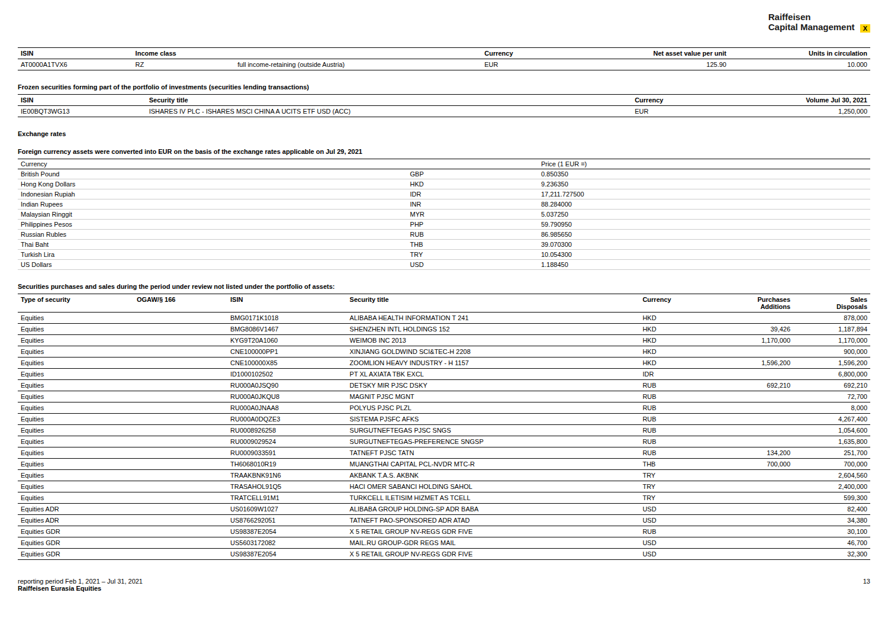Raiffeisen
Capital Management X
| ISIN | Income class | | Currency | Net asset value per unit | Units in circulation |
| --- | --- | --- | --- | --- | --- |
| AT0000A1TVX6 | RZ | full income-retaining (outside Austria) | EUR | 125.90 | 10.000 |
Frozen securities forming part of the portfolio of investments (securities lending transactions)
| ISIN | Security title | Currency | Volume Jul 30, 2021 |
| --- | --- | --- | --- |
| IE00BQT3WG13 | ISHARES IV PLC - ISHARES MSCI CHINA A UCITS ETF USD (ACC) | EUR | 1,250,000 |
Exchange rates
Foreign currency assets were converted into EUR on the basis of the exchange rates applicable on Jul 29, 2021
| Currency | | Price (1 EUR =) |
| --- | --- | --- |
| British Pound | GBP | 0.850350 |
| Hong Kong Dollars | HKD | 9.236350 |
| Indonesian Rupiah | IDR | 17,211.727500 |
| Indian Rupees | INR | 88.284000 |
| Malaysian Ringgit | MYR | 5.037250 |
| Philippines Pesos | PHP | 59.790950 |
| Russian Rubles | RUB | 86.985650 |
| Thai Baht | THB | 39.070300 |
| Turkish Lira | TRY | 10.054300 |
| US Dollars | USD | 1.188450 |
Securities purchases and sales during the period under review not listed under the portfolio of assets:
| Type of security | OGAW/§ 166 | ISIN | Security title | Currency | Purchases Additions | Sales Disposals |
| --- | --- | --- | --- | --- | --- | --- |
| Equities | | BMG0171K1018 | ALIBABA HEALTH INFORMATION T 241 | HKD | | 878,000 |
| Equities | | BMG8086V1467 | SHENZHEN INTL HOLDINGS 152 | HKD | 39,426 | 1,187,894 |
| Equities | | KYG9T20A1060 | WEIMOB INC 2013 | HKD | 1,170,000 | 1,170,000 |
| Equities | | CNE100000PP1 | XINJIANG GOLDWIND SCI&TEC-H 2208 | HKD | | 900,000 |
| Equities | | CNE100000X85 | ZOOMLION HEAVY INDUSTRY - H 1157 | HKD | 1,596,200 | 1,596,200 |
| Equities | | ID1000102502 | PT XL AXIATA TBK EXCL | IDR | | 6,800,000 |
| Equities | | RU000A0JSQ90 | DETSKY MIR PJSC DSKY | RUB | 692,210 | 692,210 |
| Equities | | RU000A0JKQU8 | MAGNIT PJSC MGNT | RUB | | 72,700 |
| Equities | | RU000A0JNAA8 | POLYUS PJSC PLZL | RUB | | 8,000 |
| Equities | | RU000A0DQZE3 | SISTEMA PJSFC AFKS | RUB | | 4,267,400 |
| Equities | | RU0008926258 | SURGUTNEFTEGAS PJSC SNGS | RUB | | 1,054,600 |
| Equities | | RU0009029524 | SURGUTNEFTEGAS-PREFERENCE SNGSP | RUB | | 1,635,800 |
| Equities | | RU0009033591 | TATNEFT PJSC TATN | RUB | 134,200 | 251,700 |
| Equities | | TH6068010R19 | MUANGTHAI CAPITAL PCL-NVDR MTC-R | THB | 700,000 | 700,000 |
| Equities | | TRAAKBNK91N6 | AKBANK T.A.S. AKBNK | TRY | | 2,604,560 |
| Equities | | TRASAHOL91Q5 | HACI OMER SABANCI HOLDING SAHOL | TRY | | 2,400,000 |
| Equities | | TRATCELL91M1 | TURKCELL ILETISIM HIZMET AS TCELL | TRY | | 599,300 |
| Equities ADR | | US01609W1027 | ALIBABA GROUP HOLDING-SP ADR BABA | USD | | 82,400 |
| Equities ADR | | US8766292051 | TATNEFT PAO-SPONSORED ADR ATAD | USD | | 34,380 |
| Equities GDR | | US98387E2054 | X 5 RETAIL GROUP NV-REGS GDR FIVE | RUB | | 30,100 |
| Equities GDR | | US5603172082 | MAIL.RU GROUP-GDR REGS MAIL | USD | | 46,700 |
| Equities GDR | | US98387E2054 | X 5 RETAIL GROUP NV-REGS GDR FIVE | USD | | 32,300 |
reporting period Feb 1, 2021 – Jul 31, 2021 13
Raiffeisen Eurasia Equities